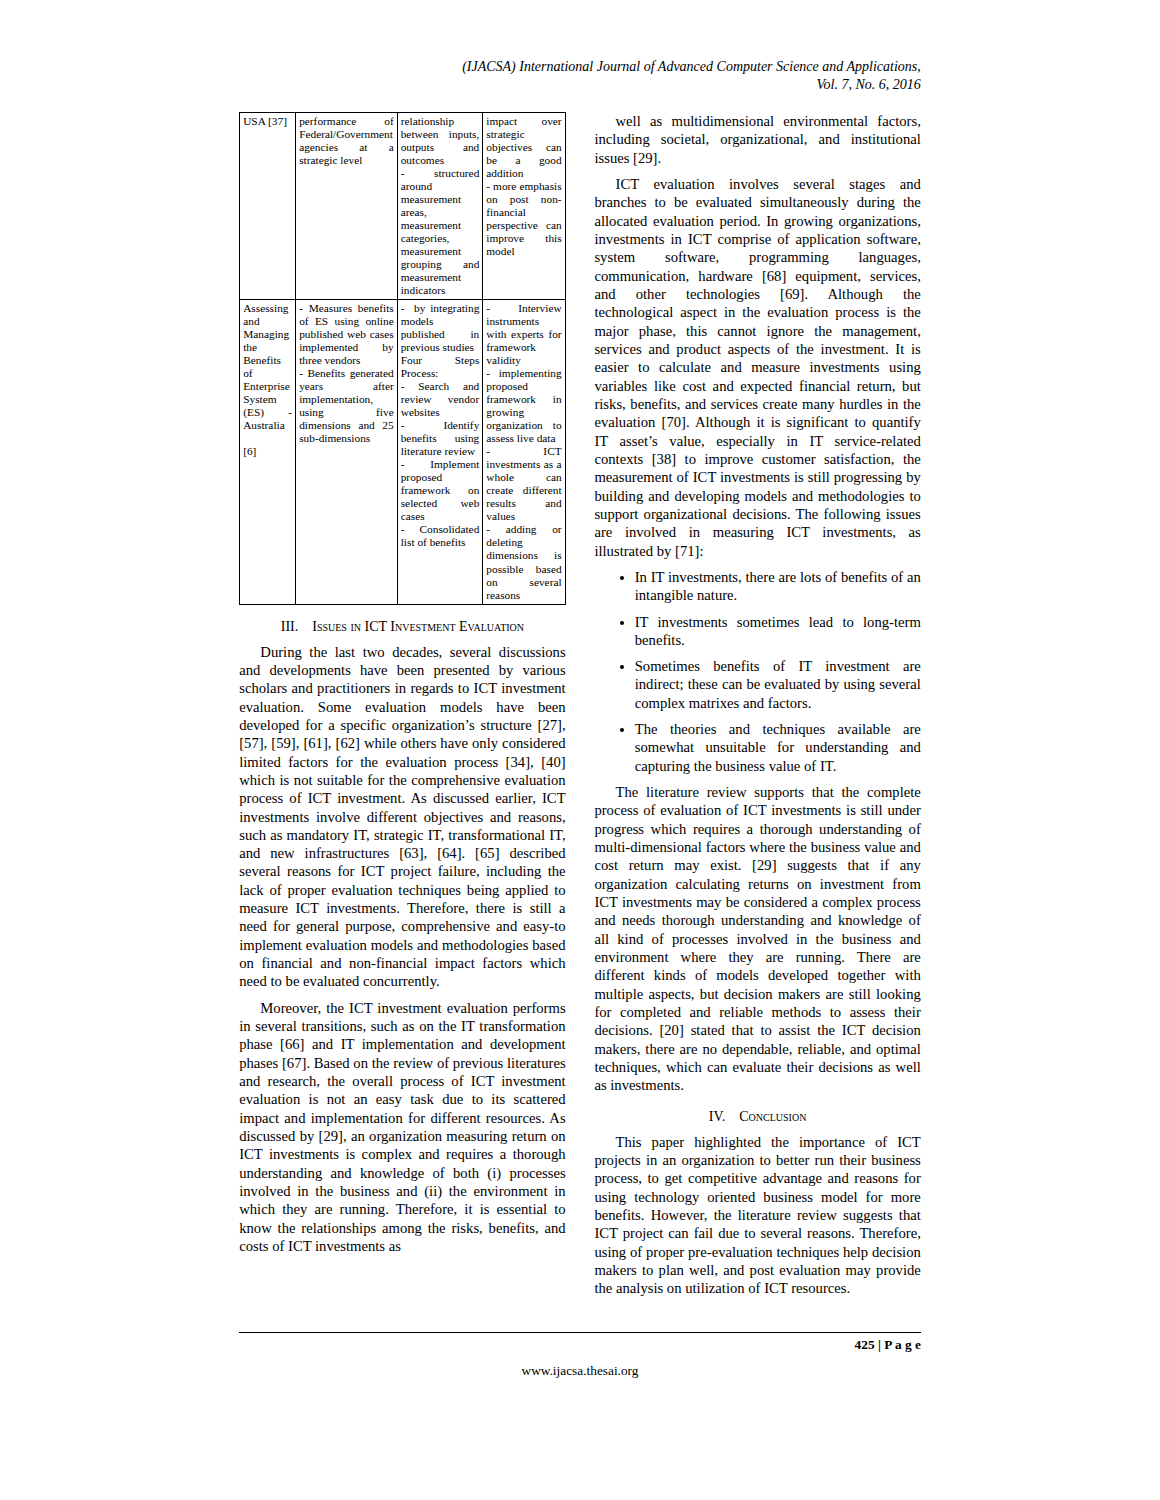(IJACSA) International Journal of Advanced Computer Science and Applications,
Vol. 7, No. 6, 2016
| USA [37] | performance of Federal/Government agencies at a strategic level | relationship between inputs, outputs and outcomes - structured around measurement areas, measurement categories, measurement grouping and measurement indicators | impact over strategic objectives can be a good addition - more emphasis on post non-financial perspective can improve this model |
| Assessing and Managing the Benefits of Enterprise System (ES) - Australia [6] | - Measures benefits of ES using online published web cases implemented by three vendors - Benefits generated years after implementation, using five dimensions and 25 sub-dimensions | - by integrating models published in previous studies Four Steps Process: - Search and review vendor websites - Identify benefits using literature review - Implement proposed framework on selected web cases - Consolidated list of benefits | - Interview instruments with experts for framework validity - implementing proposed framework in growing organization to assess live data - ICT investments as a whole can create different results and values - adding or deleting dimensions is possible based on several reasons |
III. Issues in ICT Investment Evaluation
During the last two decades, several discussions and developments have been presented by various scholars and practitioners in regards to ICT investment evaluation. Some evaluation models have been developed for a specific organization’s structure [27], [57], [59], [61], [62] while others have only considered limited factors for the evaluation process [34], [40] which is not suitable for the comprehensive evaluation process of ICT investment. As discussed earlier, ICT investments involve different objectives and reasons, such as mandatory IT, strategic IT, transformational IT, and new infrastructures [63], [64]. [65] described several reasons for ICT project failure, including the lack of proper evaluation techniques being applied to measure ICT investments. Therefore, there is still a need for general purpose, comprehensive and easy-to implement evaluation models and methodologies based on financial and non-financial impact factors which need to be evaluated concurrently.
Moreover, the ICT investment evaluation performs in several transitions, such as on the IT transformation phase [66] and IT implementation and development phases [67]. Based on the review of previous literatures and research, the overall process of ICT investment evaluation is not an easy task due to its scattered impact and implementation for different resources. As discussed by [29], an organization measuring return on ICT investments is complex and requires a thorough understanding and knowledge of both (i) processes involved in the business and (ii) the environment in which they are running. Therefore, it is essential to know the relationships among the risks, benefits, and costs of ICT investments as
well as multidimensional environmental factors, including societal, organizational, and institutional issues [29].
ICT evaluation involves several stages and branches to be evaluated simultaneously during the allocated evaluation period. In growing organizations, investments in ICT comprise of application software, system software, programming languages, communication, hardware [68] equipment, services, and other technologies [69]. Although the technological aspect in the evaluation process is the major phase, this cannot ignore the management, services and product aspects of the investment. It is easier to calculate and measure investments using variables like cost and expected financial return, but risks, benefits, and services create many hurdles in the evaluation [70]. Although it is significant to quantify IT asset’s value, especially in IT service-related contexts [38] to improve customer satisfaction, the measurement of ICT investments is still progressing by building and developing models and methodologies to support organizational decisions. The following issues are involved in measuring ICT investments, as illustrated by [71]:
In IT investments, there are lots of benefits of an intangible nature.
IT investments sometimes lead to long-term benefits.
Sometimes benefits of IT investment are indirect; these can be evaluated by using several complex matrixes and factors.
The theories and techniques available are somewhat unsuitable for understanding and capturing the business value of IT.
The literature review supports that the complete process of evaluation of ICT investments is still under progress which requires a thorough understanding of multi-dimensional factors where the business value and cost return may exist. [29] suggests that if any organization calculating returns on investment from ICT investments may be considered a complex process and needs thorough understanding and knowledge of all kind of processes involved in the business and environment where they are running. There are different kinds of models developed together with multiple aspects, but decision makers are still looking for completed and reliable methods to assess their decisions. [20] stated that to assist the ICT decision makers, there are no dependable, reliable, and optimal techniques, which can evaluate their decisions as well as investments.
IV. Conclusion
This paper highlighted the importance of ICT projects in an organization to better run their business process, to get competitive advantage and reasons for using technology oriented business model for more benefits. However, the literature review suggests that ICT project can fail due to several reasons. Therefore, using of proper pre-evaluation techniques help decision makers to plan well, and post evaluation may provide the analysis on utilization of ICT resources.
425 | P a g e
www.ijacsa.thesai.org